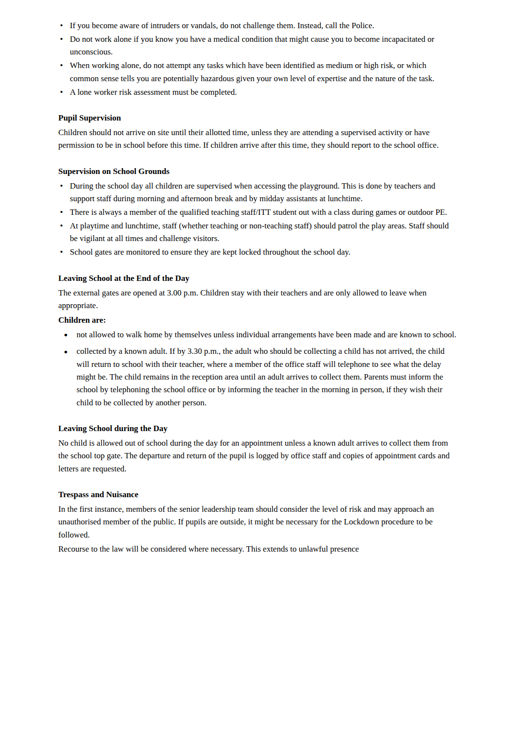If you become aware of intruders or vandals, do not challenge them. Instead, call the Police.
Do not work alone if you know you have a medical condition that might cause you to become incapacitated or unconscious.
When working alone, do not attempt any tasks which have been identified as medium or high risk, or which common sense tells you are potentially hazardous given your own level of expertise and the nature of the task.
A lone worker risk assessment must be completed.
Pupil Supervision
Children should not arrive on site until their allotted time, unless they are attending a supervised activity or have permission to be in school before this time. If children arrive after this time, they should report to the school office.
Supervision on School Grounds
During the school day all children are supervised when accessing the playground. This is done by teachers and support staff during morning and afternoon break and by midday assistants at lunchtime.
There is always a member of the qualified teaching staff/ITT student out with a class during games or outdoor PE.
At playtime and lunchtime, staff (whether teaching or non-teaching staff) should patrol the play areas. Staff should be vigilant at all times and challenge visitors.
School gates are monitored to ensure they are kept locked throughout the school day.
Leaving School at the End of the Day
The external gates are opened at 3.00 p.m. Children stay with their teachers and are only allowed to leave when appropriate.
Children are:
not allowed to walk home by themselves unless individual arrangements have been made and are known to school.
collected by a known adult. If by 3.30 p.m., the adult who should be collecting a child has not arrived, the child will return to school with their teacher, where a member of the office staff will telephone to see what the delay might be. The child remains in the reception area until an adult arrives to collect them. Parents must inform the school by telephoning the school office or by informing the teacher in the morning in person, if they wish their child to be collected by another person.
Leaving School during the Day
No child is allowed out of school during the day for an appointment unless a known adult arrives to collect them from the school top gate. The departure and return of the pupil is logged by office staff and copies of appointment cards and letters are requested.
Trespass and Nuisance
In the first instance, members of the senior leadership team should consider the level of risk and may approach an unauthorised member of the public. If pupils are outside, it might be necessary for the Lockdown procedure to be followed.
Recourse to the law will be considered where necessary. This extends to unlawful presence